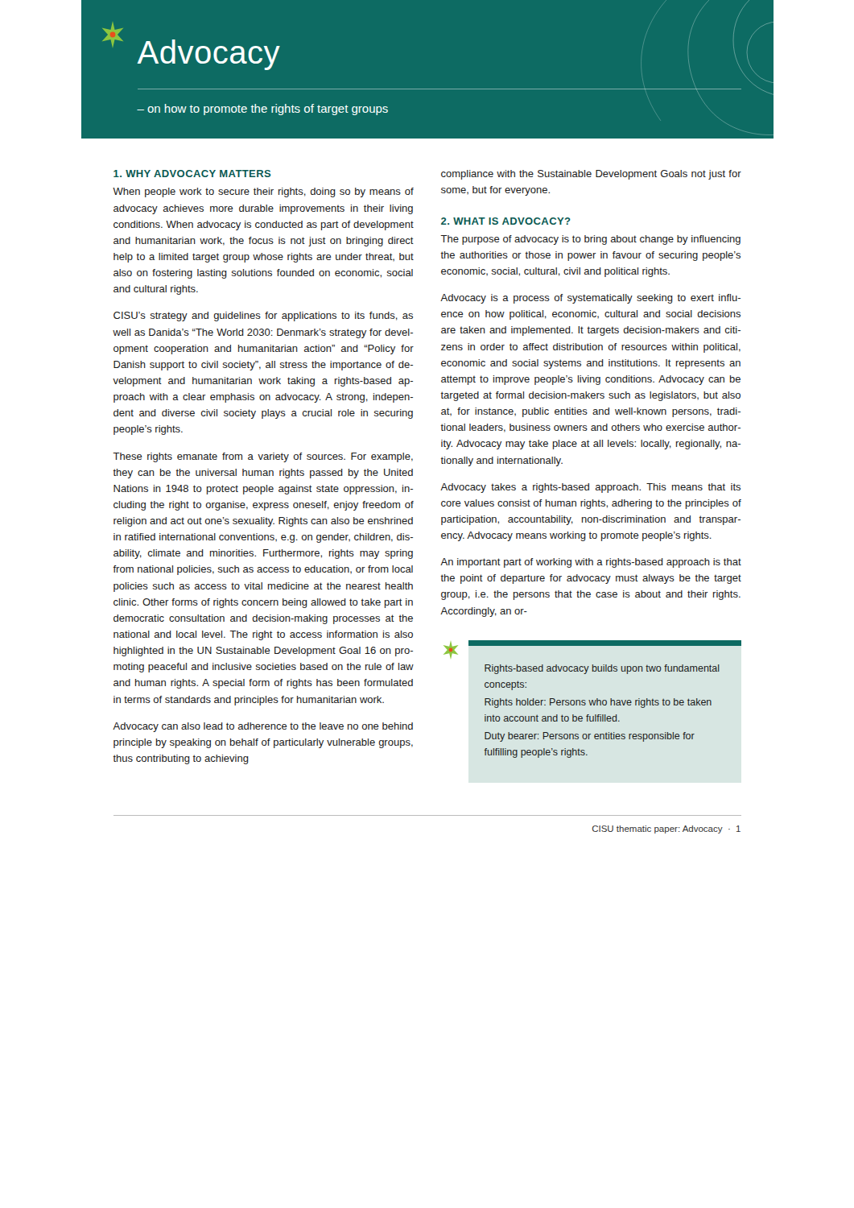Advocacy
– on how to promote the rights of target groups
1. Why advocacy matters
When people work to secure their rights, doing so by means of advocacy achieves more durable improvements in their living conditions. When advocacy is conducted as part of development and humanitarian work, the focus is not just on bringing direct help to a limited target group whose rights are under threat, but also on fostering lasting solutions founded on economic, social and cultural rights.
CISU’s strategy and guidelines for applications to its funds, as well as Danida’s “The World 2030: Denmark’s strategy for development cooperation and humanitarian action” and “Policy for Danish support to civil society”, all stress the importance of development and humanitarian work taking a rights-based approach with a clear emphasis on advocacy. A strong, independent and diverse civil society plays a crucial role in securing people’s rights.
These rights emanate from a variety of sources. For example, they can be the universal human rights passed by the United Nations in 1948 to protect people against state oppression, including the right to organise, express oneself, enjoy freedom of religion and act out one’s sexuality. Rights can also be enshrined in ratified international conventions, e.g. on gender, children, disability, climate and minorities. Furthermore, rights may spring from national policies, such as access to education, or from local policies such as access to vital medicine at the nearest health clinic. Other forms of rights concern being allowed to take part in democratic consultation and decision-making processes at the national and local level. The right to access information is also highlighted in the UN Sustainable Development Goal 16 on promoting peaceful and inclusive societies based on the rule of law and human rights. A special form of rights has been formulated in terms of standards and principles for humanitarian work.
Advocacy can also lead to adherence to the leave no one behind principle by speaking on behalf of particularly vulnerable groups, thus contributing to achieving
compliance with the Sustainable Development Goals not just for some, but for everyone.
2. What is advocacy?
The purpose of advocacy is to bring about change by influencing the authorities or those in power in favour of securing people’s economic, social, cultural, civil and political rights.
Advocacy is a process of systematically seeking to exert influence on how political, economic, cultural and social decisions are taken and implemented. It targets decision-makers and citizens in order to affect distribution of resources within political, economic and social systems and institutions. It represents an attempt to improve people’s living conditions. Advocacy can be targeted at formal decision-makers such as legislators, but also at, for instance, public entities and well-known persons, traditional leaders, business owners and others who exercise authority. Advocacy may take place at all levels: locally, regionally, nationally and internationally.
Advocacy takes a rights-based approach. This means that its core values consist of human rights, adhering to the principles of participation, accountability, non-discrimination and transparency. Advocacy means working to promote people’s rights.
An important part of working with a rights-based approach is that the point of departure for advocacy must always be the target group, i.e. the persons that the case is about and their rights. Accordingly, an or-
Rights-based advocacy builds upon two fundamental concepts:
Rights holder: Persons who have rights to be taken into account and to be fulfilled.
Duty bearer: Persons or entities responsible for fulfilling people’s rights.
CISU thematic paper: Advocacy · 1